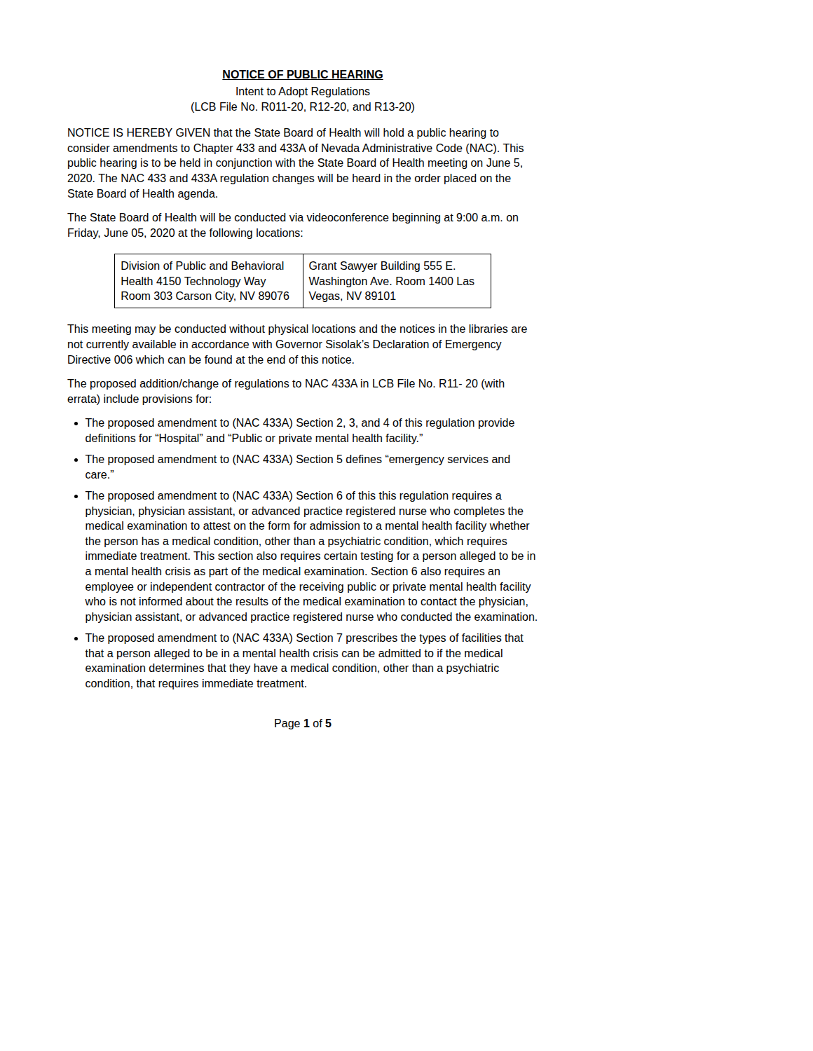NOTICE OF PUBLIC HEARING
Intent to Adopt Regulations
(LCB File No. R011-20, R12-20, and R13-20)
NOTICE IS HEREBY GIVEN that the State Board of Health will hold a public hearing to consider amendments to Chapter 433 and 433A of Nevada Administrative Code (NAC). This public hearing is to be held in conjunction with the State Board of Health meeting on June 5, 2020. The NAC 433 and 433A regulation changes will be heard in the order placed on the State Board of Health agenda.
The State Board of Health will be conducted via videoconference beginning at 9:00 a.m. on Friday, June 05, 2020 at the following locations:
| Division of Public and Behavioral Health 4150 Technology Way Room 303 Carson City, NV 89076 | Grant Sawyer Building 555 E. Washington Ave. Room 1400 Las Vegas, NV 89101 |
This meeting may be conducted without physical locations and the notices in the libraries are not currently available in accordance with Governor Sisolak’s Declaration of Emergency Directive 006 which can be found at the end of this notice.
The proposed addition/change of regulations to NAC 433A in LCB File No. R11- 20 (with errata) include provisions for:
The proposed amendment to (NAC 433A) Section 2, 3, and 4 of this regulation provide definitions for “Hospital” and “Public or private mental health facility.”
The proposed amendment to (NAC 433A) Section 5 defines “emergency services and care.”
The proposed amendment to (NAC 433A) Section 6 of this this regulation requires a physician, physician assistant, or advanced practice registered nurse who completes the medical examination to attest on the form for admission to a mental health facility whether the person has a medical condition, other than a psychiatric condition, which requires immediate treatment. This section also requires certain testing for a person alleged to be in a mental health crisis as part of the medical examination. Section 6 also requires an employee or independent contractor of the receiving public or private mental health facility who is not informed about the results of the medical examination to contact the physician, physician assistant, or advanced practice registered nurse who conducted the examination.
The proposed amendment to (NAC 433A) Section 7 prescribes the types of facilities that that a person alleged to be in a mental health crisis can be admitted to if the medical examination determines that they have a medical condition, other than a psychiatric condition, that requires immediate treatment.
Page 1 of 5